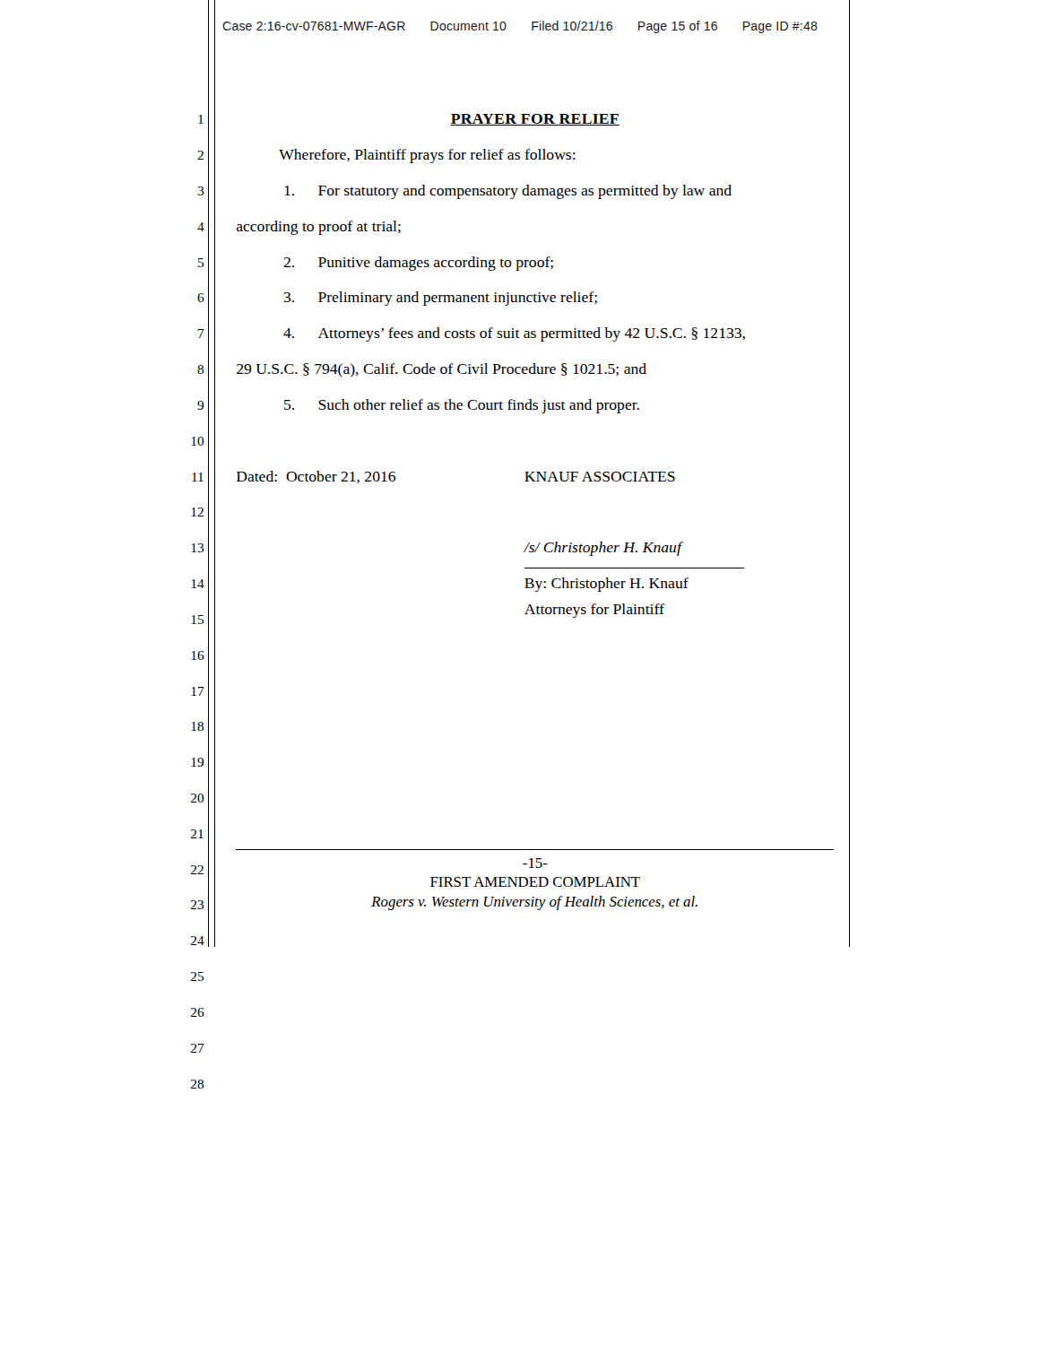Case 2:16-cv-07681-MWF-AGR Document 10 Filed 10/21/16 Page 15 of 16 Page ID #:48
1
2
3
4
5
6
7
8
9
10
11
12
13
14
15
16
17
18
19
20
21
22
23
24
25
26
27
28
PRAYER FOR RELIEF
Wherefore, Plaintiff prays for relief as follows:
1.
For statutory and compensatory damages as permitted by law and
according to proof at trial;
2.
Punitive damages according to proof;
3.
Preliminary and permanent injunctive relief;
4.
Attorneys’ fees and costs of suit as permitted by 42 U.S.C. § 12133,
29 U.S.C. § 794(a), Calif. Code of Civil Procedure § 1021.5; and
5.
Such other relief as the Court finds just and proper.
Dated: October 21, 2016
KNAUF ASSOCIATES
/s/ Christopher H. Knauf
By: Christopher H. Knauf
Attorneys for Plaintiff
-15-
FIRST AMENDED COMPLAINT
Rogers v. Western University of Health Sciences, et al.